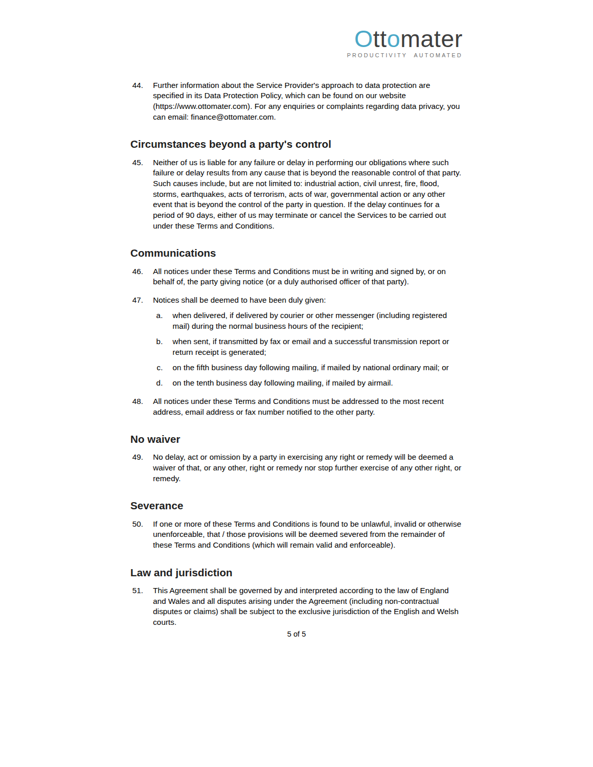Ott omater
PRODUCTIVITY AUTOMATED
44. Further information about the Service Provider's approach to data protection are specified in its Data Protection Policy, which can be found on our website (https://www.ottomater.com). For any enquiries or complaints regarding data privacy, you can email: finance@ottomater.com.
Circumstances beyond a party's control
45. Neither of us is liable for any failure or delay in performing our obligations where such failure or delay results from any cause that is beyond the reasonable control of that party. Such causes include, but are not limited to: industrial action, civil unrest, fire, flood, storms, earthquakes, acts of terrorism, acts of war, governmental action or any other event that is beyond the control of the party in question. If the delay continues for a period of 90 days, either of us may terminate or cancel the Services to be carried out under these Terms and Conditions.
Communications
46. All notices under these Terms and Conditions must be in writing and signed by, or on behalf of, the party giving notice (or a duly authorised officer of that party).
47. Notices shall be deemed to have been duly given:
a. when delivered, if delivered by courier or other messenger (including registered mail) during the normal business hours of the recipient;
b. when sent, if transmitted by fax or email and a successful transmission report or return receipt is generated;
c. on the fifth business day following mailing, if mailed by national ordinary mail; or
d. on the tenth business day following mailing, if mailed by airmail.
48. All notices under these Terms and Conditions must be addressed to the most recent address, email address or fax number notified to the other party.
No waiver
49. No delay, act or omission by a party in exercising any right or remedy will be deemed a waiver of that, or any other, right or remedy nor stop further exercise of any other right, or remedy.
Severance
50. If one or more of these Terms and Conditions is found to be unlawful, invalid or otherwise unenforceable, that / those provisions will be deemed severed from the remainder of these Terms and Conditions (which will remain valid and enforceable).
Law and jurisdiction
51. This Agreement shall be governed by and interpreted according to the law of England and Wales and all disputes arising under the Agreement (including non-contractual disputes or claims) shall be subject to the exclusive jurisdiction of the English and Welsh courts.
5 of 5